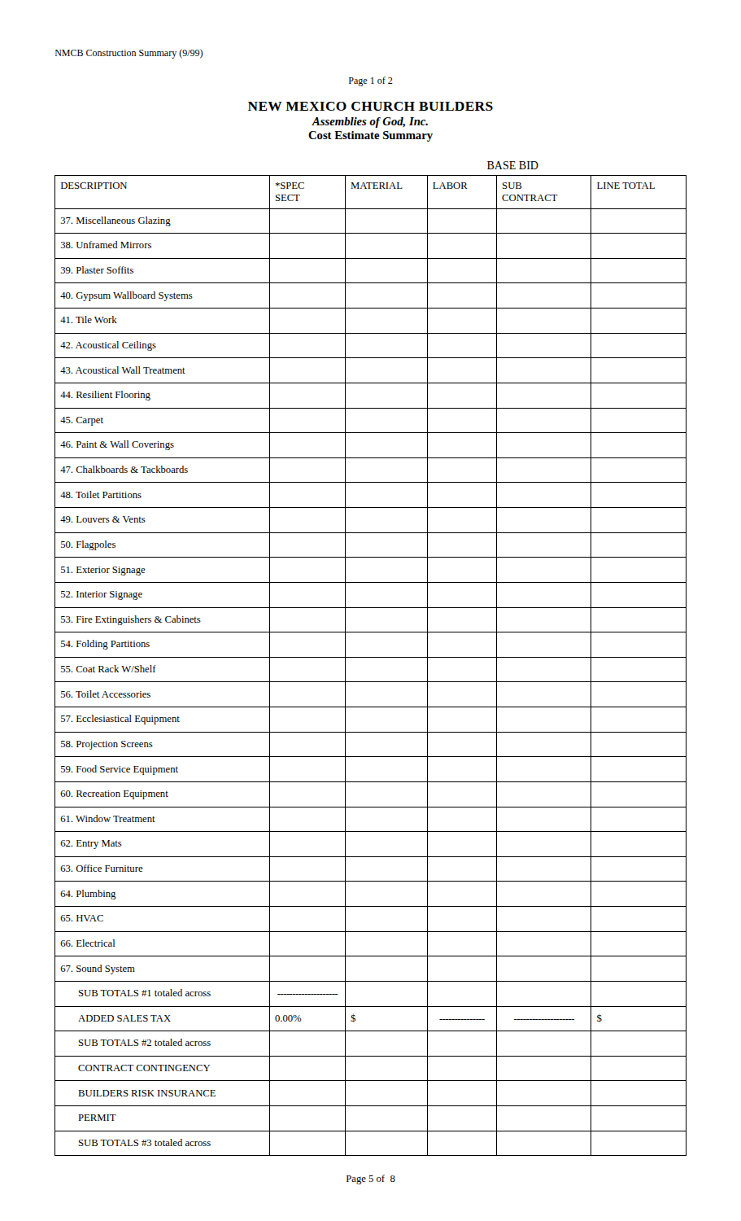NMCB Construction Summary (9/99)
Page 1 of 2
NEW MEXICO CHURCH BUILDERS
Assemblies of God, Inc.
Cost Estimate Summary
BASE BID
| DESCRIPTION | *SPEC SECT | MATERIAL | LABOR | SUB CONTRACT | LINE TOTAL |
| --- | --- | --- | --- | --- | --- |
| 37. Miscellaneous Glazing | | | | | |
| 38. Unframed Mirrors | | | | | |
| 39. Plaster Soffits | | | | | |
| 40. Gypsum Wallboard Systems | | | | | |
| 41. Tile Work | | | | | |
| 42. Acoustical Ceilings | | | | | |
| 43. Acoustical Wall Treatment | | | | | |
| 44. Resilient Flooring | | | | | |
| 45. Carpet | | | | | |
| 46. Paint & Wall Coverings | | | | | |
| 47. Chalkboards & Tackboards | | | | | |
| 48. Toilet Partitions | | | | | |
| 49. Louvers & Vents | | | | | |
| 50. Flagpoles | | | | | |
| 51. Exterior Signage | | | | | |
| 52. Interior Signage | | | | | |
| 53. Fire Extinguishers & Cabinets | | | | | |
| 54. Folding Partitions | | | | | |
| 55. Coat Rack W/Shelf | | | | | |
| 56. Toilet Accessories | | | | | |
| 57. Ecclesiastical Equipment | | | | | |
| 58. Projection Screens | | | | | |
| 59. Food Service Equipment | | | | | |
| 60. Recreation Equipment | | | | | |
| 61. Window Treatment | | | | | |
| 62. Entry Mats | | | | | |
| 63. Office Furniture | | | | | |
| 64. Plumbing | | | | | |
| 65. HVAC | | | | | |
| 66. Electrical | | | | | |
| 67. Sound System | | | | | |
| SUB TOTALS #1 totaled across | -------------------- | | | | |
| ADDED SALES TAX | 0.00% | $ | --------------- | -------------------- | $ |
| SUB TOTALS #2 totaled across | | | | | |
| CONTRACT CONTINGENCY | | | | | |
| BUILDERS RISK INSURANCE | | | | | |
| PERMIT | | | | | |
| SUB TOTALS #3 totaled across | | | | | |
Page 5 of 8